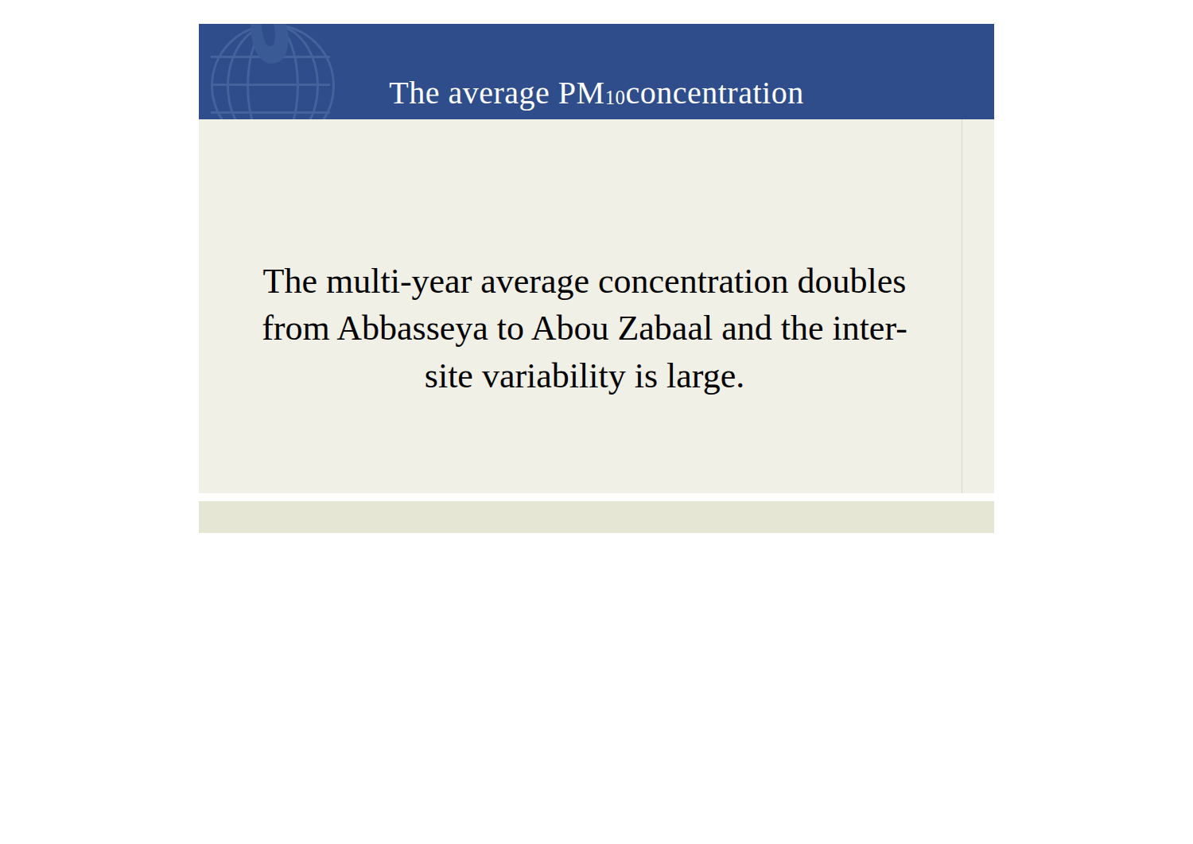The average PM10 concentration
The multi-year average concentration doubles from Abbasseya to Abou Zabaal and the inter-site variability is large.